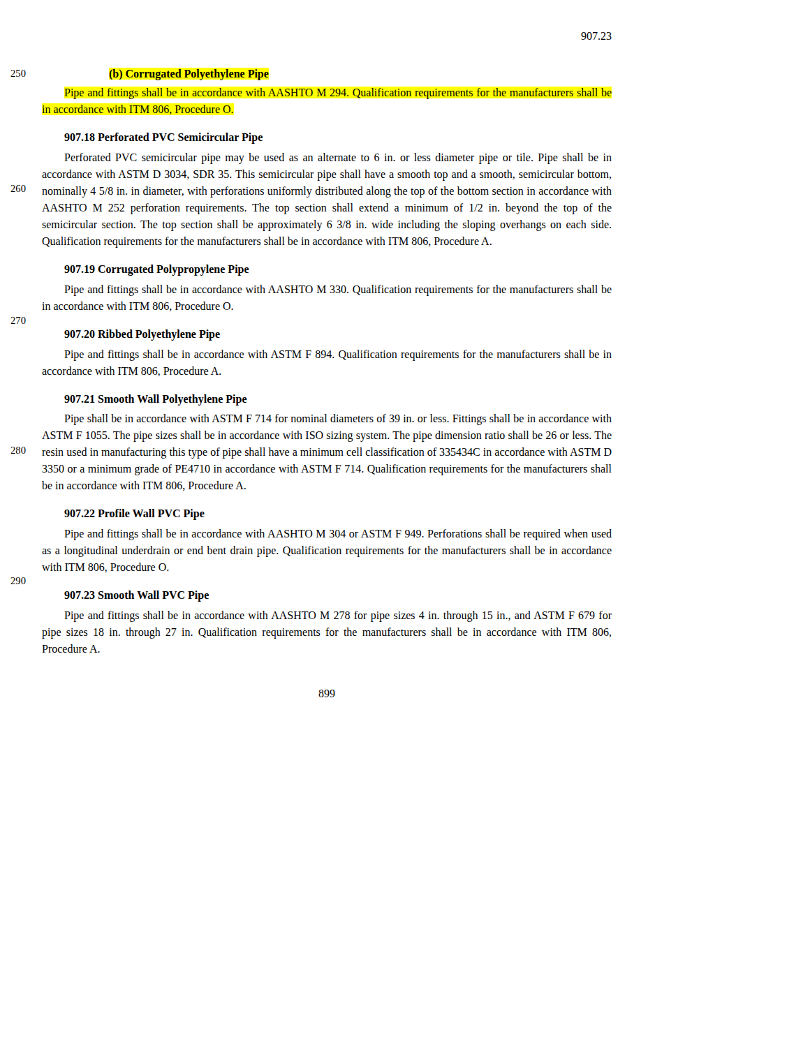907.23
250
(b) Corrugated Polyethylene Pipe
Pipe and fittings shall be in accordance with AASHTO M 294. Qualification requirements for the manufacturers shall be in accordance with ITM 806, Procedure O.
907.18 Perforated PVC Semicircular Pipe
260
Perforated PVC semicircular pipe may be used as an alternate to 6 in. or less diameter pipe or tile. Pipe shall be in accordance with ASTM D 3034, SDR 35. This semicircular pipe shall have a smooth top and a smooth, semicircular bottom, nominally 4 5/8 in. in diameter, with perforations uniformly distributed along the top of the bottom section in accordance with AASHTO M 252 perforation requirements. The top section shall extend a minimum of 1/2 in. beyond the top of the semicircular section. The top section shall be approximately 6 3/8 in. wide including the sloping overhangs on each side. Qualification requirements for the manufacturers shall be in accordance with ITM 806, Procedure A.
907.19 Corrugated Polypropylene Pipe
Pipe and fittings shall be in accordance with AASHTO M 330. Qualification requirements for the manufacturers shall be in accordance with ITM 806, Procedure O.
270
907.20 Ribbed Polyethylene Pipe
Pipe and fittings shall be in accordance with ASTM F 894. Qualification requirements for the manufacturers shall be in accordance with ITM 806, Procedure A.
907.21 Smooth Wall Polyethylene Pipe
280
Pipe shall be in accordance with ASTM F 714 for nominal diameters of 39 in. or less. Fittings shall be in accordance with ASTM F 1055. The pipe sizes shall be in accordance with ISO sizing system. The pipe dimension ratio shall be 26 or less. The resin used in manufacturing this type of pipe shall have a minimum cell classification of 335434C in accordance with ASTM D 3350 or a minimum grade of PE4710 in accordance with ASTM F 714. Qualification requirements for the manufacturers shall be in accordance with ITM 806, Procedure A.
907.22 Profile Wall PVC Pipe
Pipe and fittings shall be in accordance with AASHTO M 304 or ASTM F 949. Perforations shall be required when used as a longitudinal underdrain or end bent drain pipe. Qualification requirements for the manufacturers shall be in accordance with ITM 806, Procedure O.
290
907.23 Smooth Wall PVC Pipe
Pipe and fittings shall be in accordance with AASHTO M 278 for pipe sizes 4 in. through 15 in., and ASTM F 679 for pipe sizes 18 in. through 27 in. Qualification requirements for the manufacturers shall be in accordance with ITM 806, Procedure A.
899